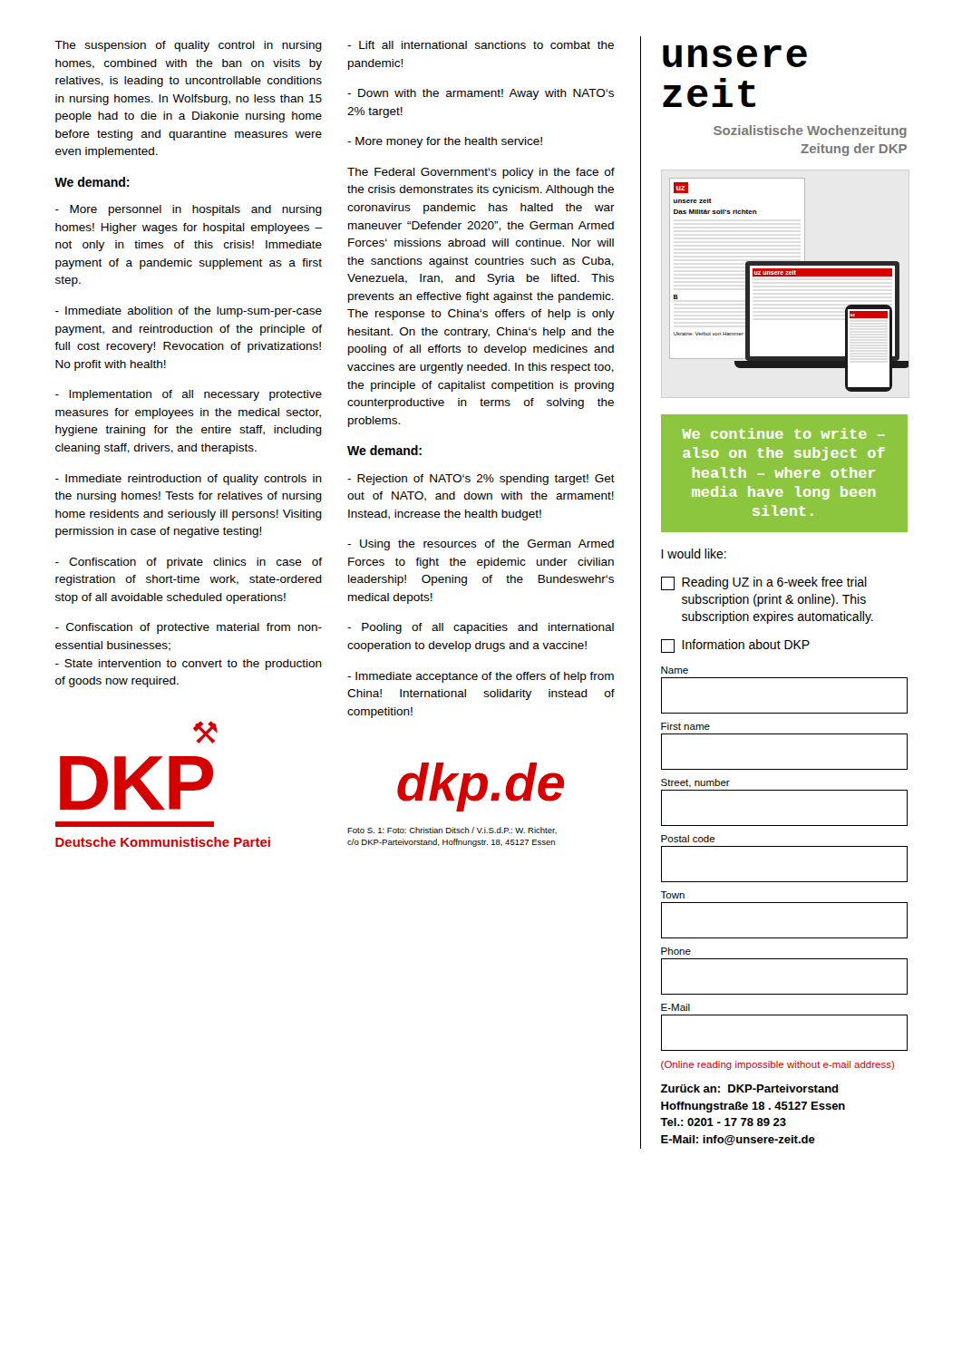The suspension of quality control in nursing homes, combined with the ban on visits by relatives, is leading to uncontrollable conditions in nursing homes. In Wolfsburg, no less than 15 people had to die in a Diakonie nursing home before testing and quarantine measures were even implemented.
We demand:
- More personnel in hospitals and nursing homes! Higher wages for hospital employees – not only in times of this crisis! Immediate payment of a pandemic supplement as a first step.
- Immediate abolition of the lump-sum-per-case payment, and reintroduction of the principle of full cost recovery! Revocation of privatizations! No profit with health!
- Implementation of all necessary protective measures for employees in the medical sector, hygiene training for the entire staff, including cleaning staff, drivers, and therapists.
- Immediate reintroduction of quality controls in the nursing homes! Tests for relatives of nursing home residents and seriously ill persons! Visiting permission in case of negative testing!
- Confiscation of private clinics in case of registration of short-time work, state-ordered stop of all avoidable scheduled operations!
- Confiscation of protective material from non-essential businesses;
- State intervention to convert to the production of goods now required.
⚒
DKP
Deutsche Kommunistische Partei
- Lift all international sanctions to combat the pandemic!
- Down with the armament! Away with NATO‘s 2% target!
- More money for the health service!
The Federal Government‘s policy in the face of the crisis demonstrates its cynicism. Although the coronavirus pandemic has halted the war maneuver “Defender 2020”, the German Armed Forces‘ missions abroad will continue. Nor will the sanctions against countries such as Cuba, Venezuela, Iran, and Syria be lifted. This prevents an effective fight against the pandemic. The response to China‘s offers of help is only hesitant. On the contrary, China‘s help and the pooling of all efforts to develop medicines and vaccines are urgently needed. In this respect too, the principle of capitalist competition is proving counterproductive in terms of solving the problems.
We demand:
- Rejection of NATO‘s 2% spending target! Get out of NATO, and down with the armament! Instead, increase the health budget!
- Using the resources of the German Armed Forces to fight the epidemic under civilian leadership! Opening of the Bundeswehr‘s medical depots!
- Pooling of all capacities and international cooperation to develop drugs and a vaccine!
- Immediate acceptance of the offers of help from China! International solidarity instead of competition!
dkp.de
Foto S. 1: Foto: Christian Ditsch / V.i.S.d.P.: W. Richter,
c/o DKP-Parteivorstand, Hoffnungstr. 18, 45127 Essen
unsere zeit
Sozialistische Wochenzeitung
Zeitung der DKP
uz
unsere zeit
Das Militär soll‘s richten
B
Ukraine: Verbot von Hammer und Si...
uz unsere zeit
uz
We continue to write – also on the subject of health – where other media have long been silent.
I would like:
Reading UZ in a 6-week free trial subscription (print & online). This subscription expires automatically.
Information about DKP
Name
First name
Street, number
Postal code
Town
Phone
E-Mail
(Online reading impossible without e-mail address)
Zurück an: DKP-Parteivorstand
Hoffnungstraße 18 . 45127 Essen
Tel.: 0201 - 17 78 89 23
E-Mail: info@unsere-zeit.de